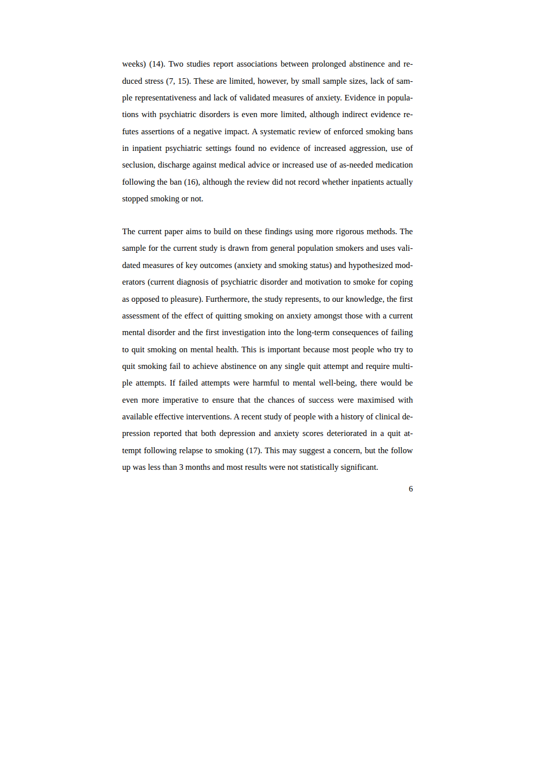weeks) (14). Two studies report associations between prolonged abstinence and reduced stress (7, 15). These are limited, however, by small sample sizes, lack of sample representativeness and lack of validated measures of anxiety. Evidence in populations with psychiatric disorders is even more limited, although indirect evidence refutes assertions of a negative impact. A systematic review of enforced smoking bans in inpatient psychiatric settings found no evidence of increased aggression, use of seclusion, discharge against medical advice or increased use of as-needed medication following the ban (16), although the review did not record whether inpatients actually stopped smoking or not.
The current paper aims to build on these findings using more rigorous methods. The sample for the current study is drawn from general population smokers and uses validated measures of key outcomes (anxiety and smoking status) and hypothesized moderators (current diagnosis of psychiatric disorder and motivation to smoke for coping as opposed to pleasure). Furthermore, the study represents, to our knowledge, the first assessment of the effect of quitting smoking on anxiety amongst those with a current mental disorder and the first investigation into the long-term consequences of failing to quit smoking on mental health. This is important because most people who try to quit smoking fail to achieve abstinence on any single quit attempt and require multiple attempts. If failed attempts were harmful to mental well-being, there would be even more imperative to ensure that the chances of success were maximised with available effective interventions. A recent study of people with a history of clinical depression reported that both depression and anxiety scores deteriorated in a quit attempt following relapse to smoking (17). This may suggest a concern, but the follow up was less than 3 months and most results were not statistically significant.
6